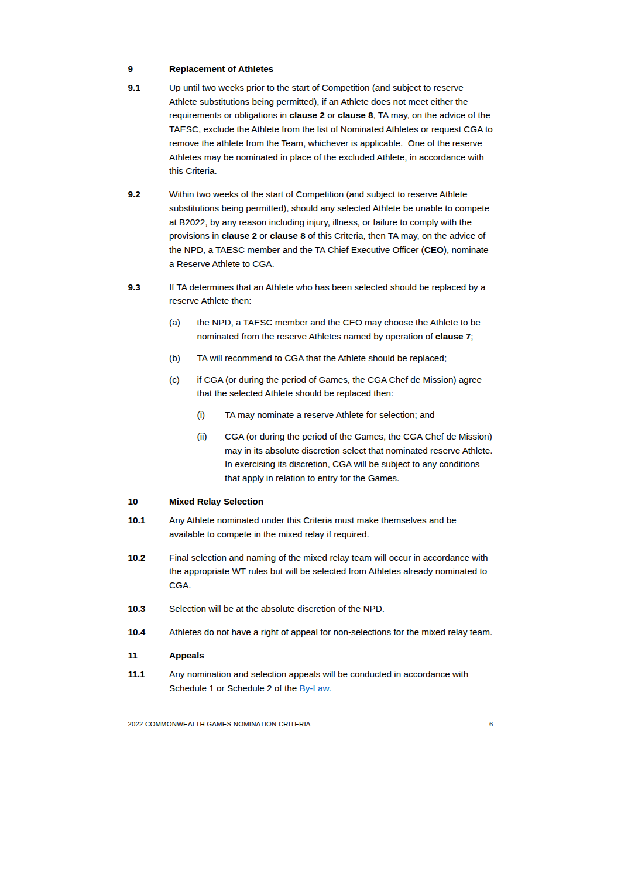9
Replacement of Athletes
9.1
Up until two weeks prior to the start of Competition (and subject to reserve Athlete substitutions being permitted), if an Athlete does not meet either the requirements or obligations in clause 2 or clause 8, TA may, on the advice of the TAESC, exclude the Athlete from the list of Nominated Athletes or request CGA to remove the athlete from the Team, whichever is applicable. One of the reserve Athletes may be nominated in place of the excluded Athlete, in accordance with this Criteria.
9.2
Within two weeks of the start of Competition (and subject to reserve Athlete substitutions being permitted), should any selected Athlete be unable to compete at B2022, by any reason including injury, illness, or failure to comply with the provisions in clause 2 or clause 8 of this Criteria, then TA may, on the advice of the NPD, a TAESC member and the TA Chief Executive Officer (CEO), nominate a Reserve Athlete to CGA.
9.3
If TA determines that an Athlete who has been selected should be replaced by a reserve Athlete then:
(a)
the NPD, a TAESC member and the CEO may choose the Athlete to be nominated from the reserve Athletes named by operation of clause 7;
(b)
TA will recommend to CGA that the Athlete should be replaced;
(c)
if CGA (or during the period of Games, the CGA Chef de Mission) agree that the selected Athlete should be replaced then:
(i)
TA may nominate a reserve Athlete for selection; and
(ii)
CGA (or during the period of the Games, the CGA Chef de Mission) may in its absolute discretion select that nominated reserve Athlete. In exercising its discretion, CGA will be subject to any conditions that apply in relation to entry for the Games.
10
Mixed Relay Selection
10.1
Any Athlete nominated under this Criteria must make themselves and be available to compete in the mixed relay if required.
10.2
Final selection and naming of the mixed relay team will occur in accordance with the appropriate WT rules but will be selected from Athletes already nominated to CGA.
10.3
Selection will be at the absolute discretion of the NPD.
10.4
Athletes do not have a right of appeal for non-selections for the mixed relay team.
11
Appeals
11.1
Any nomination and selection appeals will be conducted in accordance with Schedule 1 or Schedule 2 of the By-Law.
2022 COMMONWEALTH GAMES NOMINATION CRITERIA
6